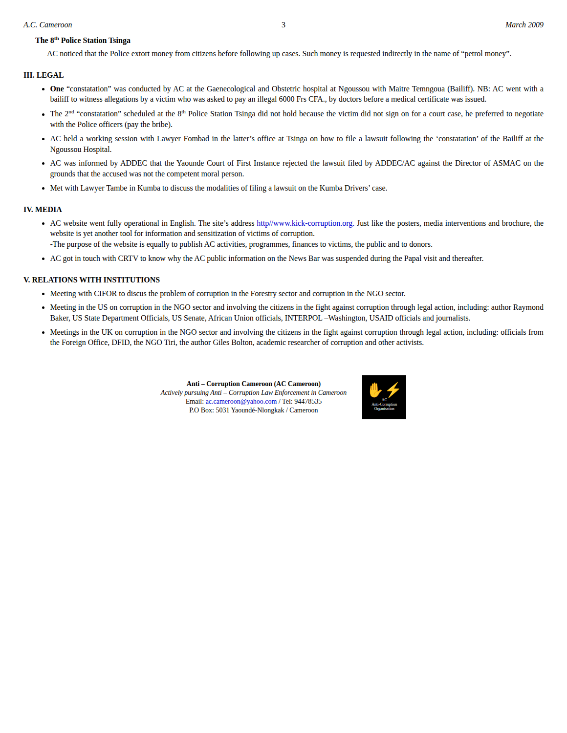A.C. Cameroon
3
March 2009
The 8th Police Station Tsinga
AC noticed that the Police extort money from citizens before following up cases. Such money is requested indirectly in the name of “petrol money”.
III. LEGAL
One “constatation” was conducted by AC at the Gaenecological and Obstetric hospital at Ngoussou with Maitre Temngoua (Bailiff). NB: AC went with a bailiff to witness allegations by a victim who was asked to pay an illegal 6000 Frs CFA., by doctors before a medical certificate was issued.
The 2nd “constatation” scheduled at the 8th Police Station Tsinga did not hold because the victim did not sign on for a court case, he preferred to negotiate with the Police officers (pay the bribe).
AC held a working session with Lawyer Fombad in the latter’s office at Tsinga on how to file a lawsuit following the ‘constatation’ of the Bailiff at the Ngoussou Hospital.
AC was informed by ADDEC that the Yaounde Court of First Instance rejected the lawsuit filed by ADDEC/AC against the Director of ASMAC on the grounds that the accused was not the competent moral person.
Met with Lawyer Tambe in Kumba to discuss the modalities of filing a lawsuit on the Kumba Drivers’ case.
IV. MEDIA
AC website went fully operational in English. The site’s address http//www.kick-corruption.org. Just like the posters, media interventions and brochure, the website is yet another tool for information and sensitization of victims of corruption.
-The purpose of the website is equally to publish AC activities, programmes, finances to victims, the public and to donors.
AC got in touch with CRTV to know why the AC public information on the News Bar was suspended during the Papal visit and thereafter.
V. RELATIONS WITH INSTITUTIONS
Meeting with CIFOR to discus the problem of corruption in the Forestry sector and corruption in the NGO sector.
Meeting in the US on corruption in the NGO sector and involving the citizens in the fight against corruption through legal action, including: author Raymond Baker, US State Department Officials, US Senate, African Union officials, INTERPOL –Washington, USAID officials and journalists.
Meetings in the UK on corruption in the NGO sector and involving the citizens in the fight against corruption through legal action, including: officials from the Foreign Office, DFID, the NGO Tiri, the author Giles Bolton, academic researcher of corruption and other activists.
Anti – Corruption Cameroon (AC Cameroon)
Actively pursuing Anti – Corruption Law Enforcement in Cameroon
Email: ac.cameroon@yahoo.com / Tel: 94478535
P.O Box: 5031 Yaoundé-Nlongkak / Cameroon
✋⚡
AC
Anti-Corruption
Organisation